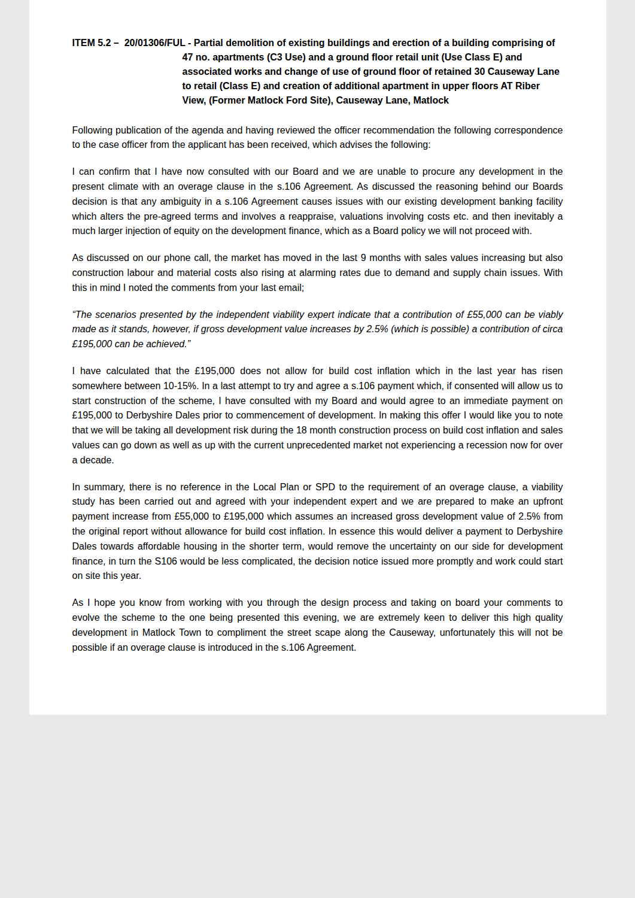ITEM 5.2 – 20/01306/FUL - Partial demolition of existing buildings and erection of a building comprising of 47 no. apartments (C3 Use) and a ground floor retail unit (Use Class E) and associated works and change of use of ground floor of retained 30 Causeway Lane to retail (Class E) and creation of additional apartment in upper floors AT Riber View, (Former Matlock Ford Site), Causeway Lane, Matlock
Following publication of the agenda and having reviewed the officer recommendation the following correspondence to the case officer from the applicant has been received, which advises the following:
I can confirm that I have now consulted with our Board and we are unable to procure any development in the present climate with an overage clause in the s.106 Agreement. As discussed the reasoning behind our Boards decision is that any ambiguity in a s.106 Agreement causes issues with our existing development banking facility which alters the pre-agreed terms and involves a reappraise, valuations involving costs etc. and then inevitably a much larger injection of equity on the development finance, which as a Board policy we will not proceed with.
As discussed on our phone call, the market has moved in the last 9 months with sales values increasing but also construction labour and material costs also rising at alarming rates due to demand and supply chain issues. With this in mind I noted the comments from your last email;
“The scenarios presented by the independent viability expert indicate that a contribution of £55,000 can be viably made as it stands, however, if gross development value increases by 2.5% (which is possible) a contribution of circa £195,000 can be achieved.”
I have calculated that the £195,000 does not allow for build cost inflation which in the last year has risen somewhere between 10-15%. In a last attempt to try and agree a s.106 payment which, if consented will allow us to start construction of the scheme, I have consulted with my Board and would agree to an immediate payment on £195,000 to Derbyshire Dales prior to commencement of development. In making this offer I would like you to note that we will be taking all development risk during the 18 month construction process on build cost inflation and sales values can go down as well as up with the current unprecedented market not experiencing a recession now for over a decade.
In summary, there is no reference in the Local Plan or SPD to the requirement of an overage clause, a viability study has been carried out and agreed with your independent expert and we are prepared to make an upfront payment increase from £55,000 to £195,000 which assumes an increased gross development value of 2.5% from the original report without allowance for build cost inflation. In essence this would deliver a payment to Derbyshire Dales towards affordable housing in the shorter term, would remove the uncertainty on our side for development finance, in turn the S106 would be less complicated, the decision notice issued more promptly and work could start on site this year.
As I hope you know from working with you through the design process and taking on board your comments to evolve the scheme to the one being presented this evening, we are extremely keen to deliver this high quality development in Matlock Town to compliment the street scape along the Causeway, unfortunately this will not be possible if an overage clause is introduced in the s.106 Agreement.